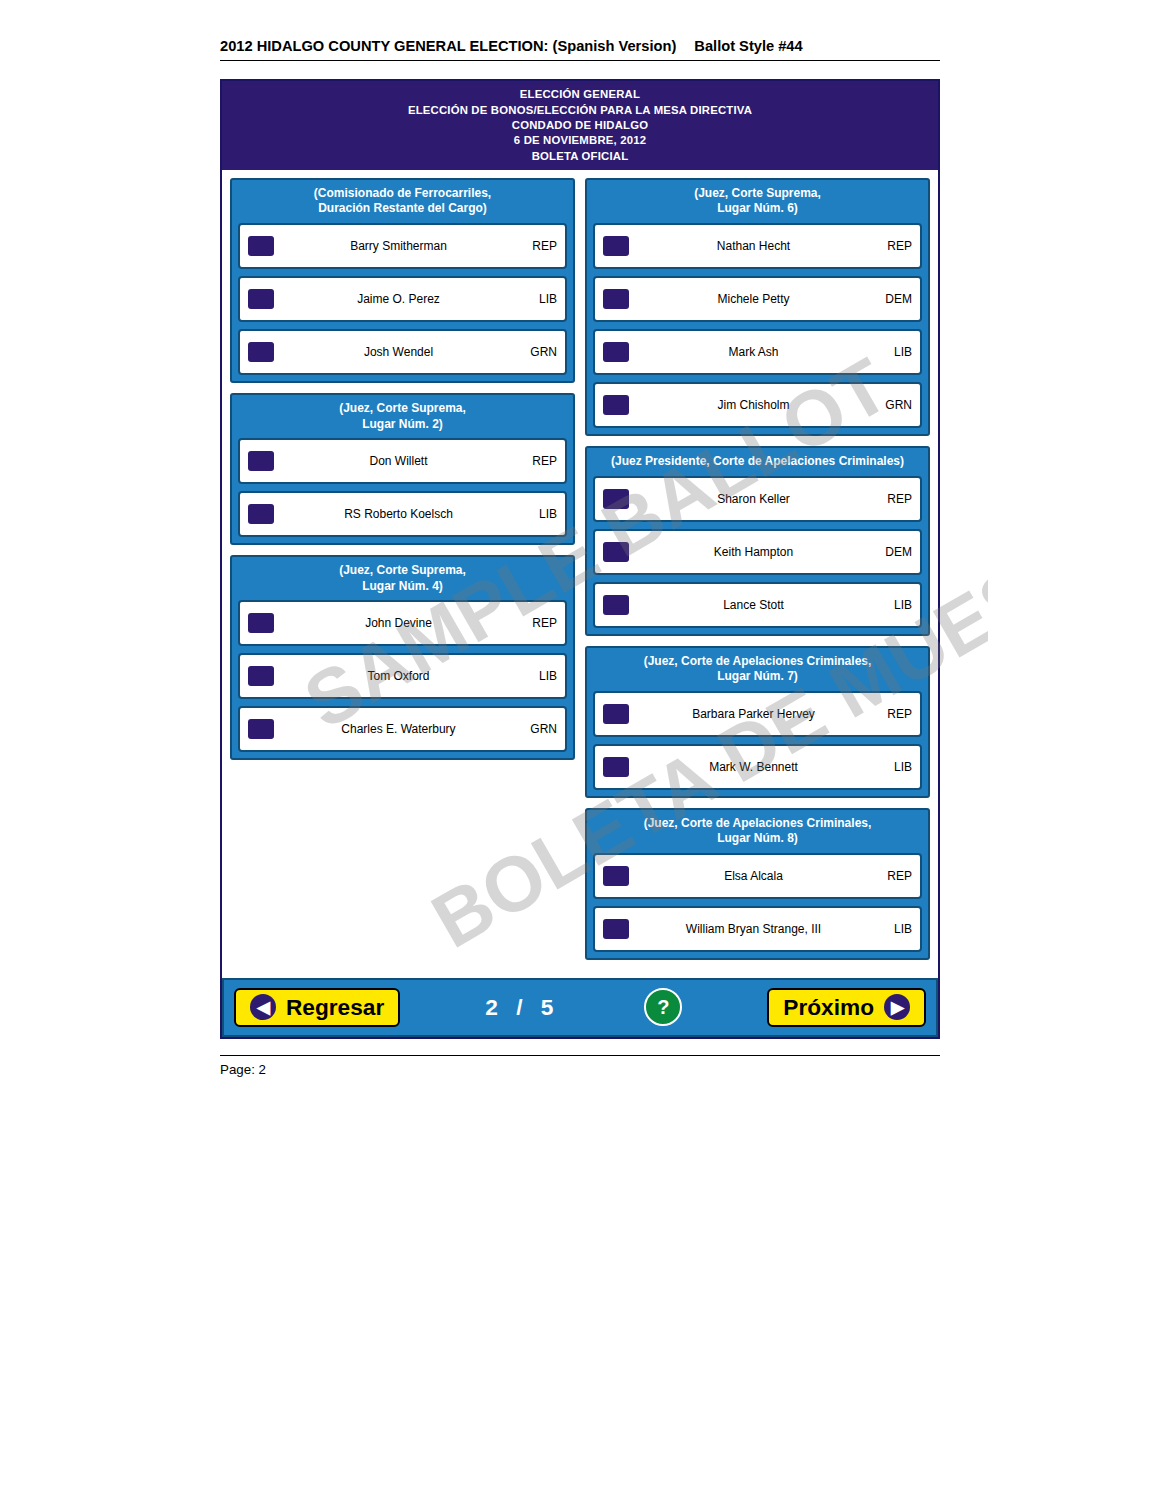2012 HIDALGO COUNTY GENERAL ELECTION: (Spanish Version)Ballot Style #44
ELECCIÓN GENERAL
ELECCIÓN DE BONOS/ELECCIÓN PARA LA MESA DIRECTIVA
CONDADO DE HIDALGO
6 DE NOVIEMBRE, 2012
BOLETA OFICIAL
(Comisionado de Ferrocarriles,
Duración Restante del Cargo)
Barry Smitherman REP
Jaime O. Perez LIB
Josh Wendel GRN
(Juez, Corte Suprema,
Lugar Núm. 2)
Don Willett REP
RS Roberto Koelsch LIB
(Juez, Corte Suprema,
Lugar Núm. 4)
John Devine REP
Tom Oxford LIB
Charles E. Waterbury GRN
(Juez, Corte Suprema,
Lugar Núm. 6)
Nathan Hecht REP
Michele Petty DEM
Mark Ash LIB
Jim Chisholm GRN
(Juez Presidente, Corte de Apelaciones Criminales)
Sharon Keller REP
Keith Hampton DEM
Lance Stott LIB
(Juez, Corte de Apelaciones Criminales,
Lugar Núm. 7)
Barbara Parker Hervey REP
Mark W. Bennett LIB
(Juez, Corte de Apelaciones Criminales,
Lugar Núm. 8)
Elsa Alcala REP
William Bryan Strange, III LIB
◀ Regresar
2 / 5
?
Próximo ▶
Page: 2
SAMPLE BALLOT
BOLETA DE MUESTRA